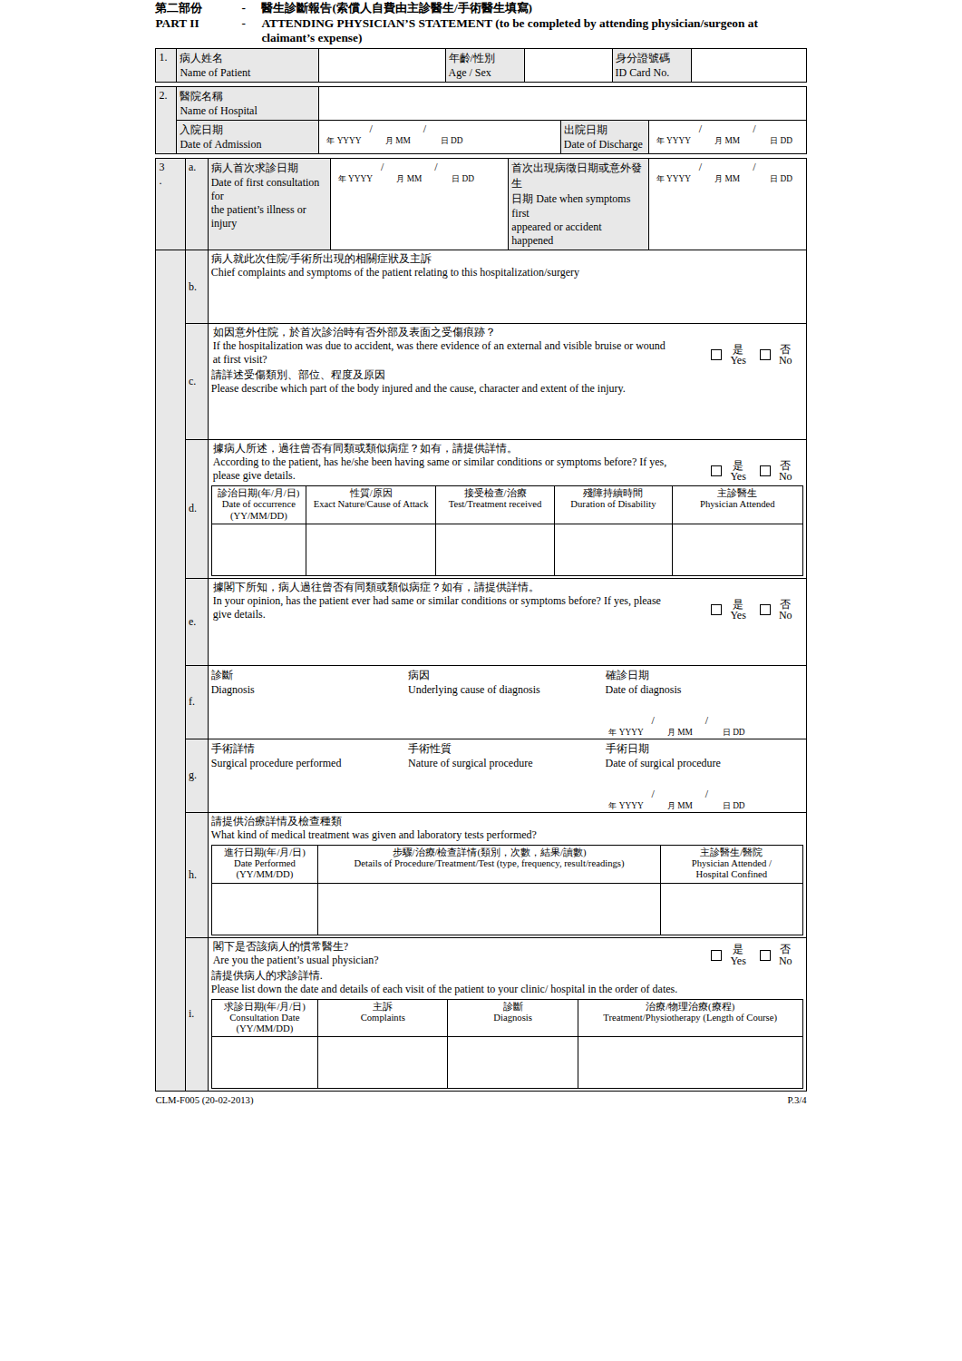第二部份 - 醫生診斷報告(索償人自費由主診醫生/手術醫生填寫)
PART II - ATTENDING PHYSICIAN’S STATEMENT (to be completed by attending physician/surgeon at claimant’s expense)
| 1. | 病人姓名 Name of Patient | | 年齡/性別 Age / Sex | | 身分證號碼 ID Card No. | |
| 2. | 醫院名稱 Name of Hospital | |
| 入院日期 Date of Admission | 年 YYYY / 月 MM / 日 DD | 出院日期 Date of Discharge | 年 YYYY / 月 MM / 日 DD |
| 3 . | a. | 病人首次求診日期 Date of first consultation for the patient’s illness or injury | 年 YYYY / 月 MM / 日 DD | 首次出現病徵日期或意外發生 日期 Date when symptoms first appeared or accident happened | 年 YYYY / 月 MM / 日 DD |
| | b. | 病人就此次住院/手術所出現的相關症狀及主訴 Chief complaints and symptoms of the patient relating to this hospitalization/surgery |
| | c. | / 如因意外住院，於首次診治時有否外部及表面之受傷痕跡？ If the hospitalization was due to accident, was there evidence of an external and visible bruise or wound at first visit? / 是 Yes 否 No / 請詳述受傷類別、部位、程度及原因 Please describe which part of the body injured and the cause, character and extent of the injury. |
| | d. | / 據病人所述，過往曾否有同類或類似病症？如有，請提供詳情。 According to the patient, has he/she been having same or similar conditions or symptoms before? If yes, please give details. / 是 Yes 否 No / / 診治日期(年/月/日) Date of occurrence (YY/MM/DD) / 性質/原因 Exact Nature/Cause of Attack / 接受檢查/治療 Test/Treatment received / 殘障持續時間 Duration of Disability / 主診醫生 Physician Attended / / --- / --- / --- / --- / --- / |
| | e. | / 據閣下所知，病人過往曾否有同類或類似病症？如有，請提供詳情。 In your opinion, has the patient ever had same or similar conditions or symptoms before? If yes, please give details. / 是 Yes 否 No / |
| | f. | / 診斷 Diagnosis / 病因 Underlying cause of diagnosis / 確診日期 Date of diagnosis / / / / 年 YYYY / 月 MM / 日 DD / |
| | g. | / 手術詳情 Surgical procedure performed / 手術性質 Nature of surgical procedure / 手術日期 Date of surgical procedure / / / / 年 YYYY / 月 MM / 日 DD / |
| | h. | 請提供治療詳情及檢查種類 What kind of medical treatment was given and laboratory tests performed? / 進行日期(年/月/日) Date Performed (YY/MM/DD) / 步驟/治療/檢查詳情(類別，次數，結果/讀數) Details of Procedure/Treatment/Test (type, frequency, result/readings) / 主診醫生/醫院 Physician Attended / Hospital Confined / / --- / --- / --- / |
| | i. | / 閣下是否該病人的慣常醫生? Are you the patient’s usual physician? / 是 Yes 否 No / 請提供病人的求診詳情. Please list down the date and details of each visit of the patient to your clinic/ hospital in the order of dates. / 求診日期(年/月/日) Consultation Date (YY/MM/DD) / 主訴 Complaints / 診斷 Diagnosis / 治療/物理治療(療程) Treatment/Physiotherapy (Length of Course) / / --- / --- / --- / --- / |
CLM-F005 (20-02-2013)
P.3/4